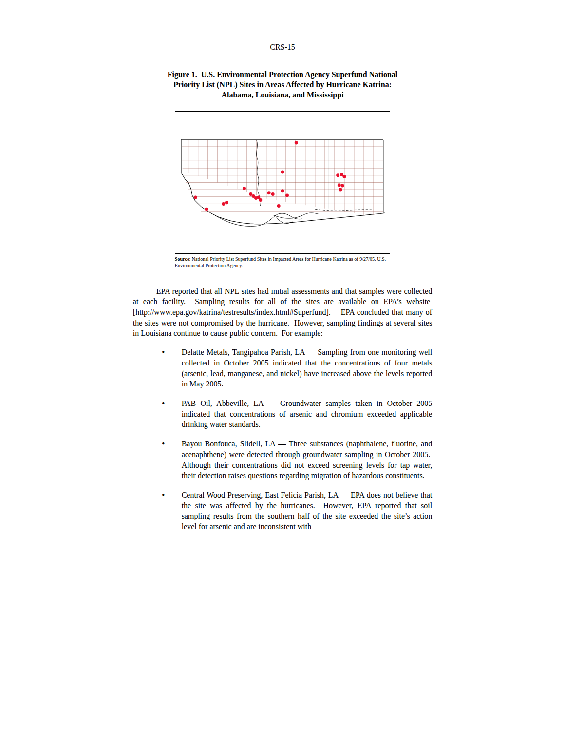CRS-15
Figure 1. U.S. Environmental Protection Agency Superfund National Priority List (NPL) Sites in Areas Affected by Hurricane Katrina: Alabama, Louisiana, and Mississippi
Source: National Priority List Superfund Sites in Impacted Areas for Hurricane Katrina as of 9/27/05. U.S. Environmental Protection Agency.
EPA reported that all NPL sites had initial assessments and that samples were collected at each facility. Sampling results for all of the sites are available on EPA’s website [http://www.epa.gov/katrina/testresults/index.html#Superfund]. EPA concluded that many of the sites were not compromised by the hurricane. However, sampling findings at several sites in Louisiana continue to cause public concern. For example:
Delatte Metals, Tangipahoa Parish, LA — Sampling from one monitoring well collected in October 2005 indicated that the concentrations of four metals (arsenic, lead, manganese, and nickel) have increased above the levels reported in May 2005.
PAB Oil, Abbeville, LA — Groundwater samples taken in October 2005 indicated that concentrations of arsenic and chromium exceeded applicable drinking water standards.
Bayou Bonfouca, Slidell, LA — Three substances (naphthalene, fluorine, and acenaphthene) were detected through groundwater sampling in October 2005. Although their concentrations did not exceed screening levels for tap water, their detection raises questions regarding migration of hazardous constituents.
Central Wood Preserving, East Felicia Parish, LA — EPA does not believe that the site was affected by the hurricanes. However, EPA reported that soil sampling results from the southern half of the site exceeded the site’s action level for arsenic and are inconsistent with